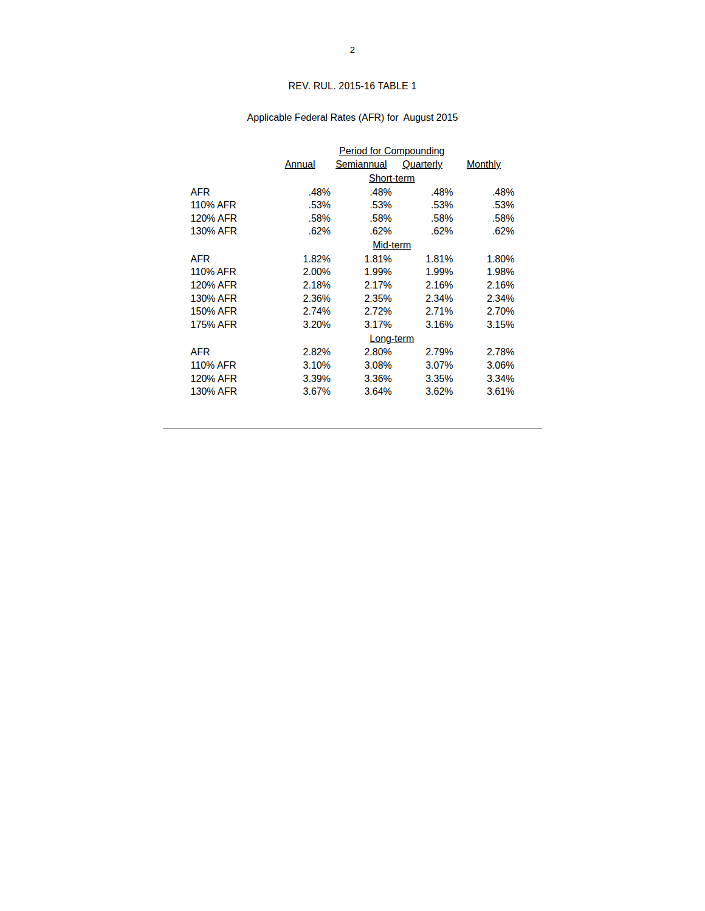2
REV. RUL. 2015-16 TABLE 1
Applicable Federal Rates (AFR) for August 2015
| | Period for Compounding |
| | Annual | Semiannual | Quarterly | Monthly |
| | Short-term |
| AFR | .48% | .48% | .48% | .48% |
| 110% AFR | .53% | .53% | .53% | .53% |
| 120% AFR | .58% | .58% | .58% | .58% |
| 130% AFR | .62% | .62% | .62% | .62% |
| | Mid-term |
| AFR | 1.82% | 1.81% | 1.81% | 1.80% |
| 110% AFR | 2.00% | 1.99% | 1.99% | 1.98% |
| 120% AFR | 2.18% | 2.17% | 2.16% | 2.16% |
| 130% AFR | 2.36% | 2.35% | 2.34% | 2.34% |
| 150% AFR | 2.74% | 2.72% | 2.71% | 2.70% |
| 175% AFR | 3.20% | 3.17% | 3.16% | 3.15% |
| | Long-term |
| AFR | 2.82% | 2.80% | 2.79% | 2.78% |
| 110% AFR | 3.10% | 3.08% | 3.07% | 3.06% |
| 120% AFR | 3.39% | 3.36% | 3.35% | 3.34% |
| 130% AFR | 3.67% | 3.64% | 3.62% | 3.61% |